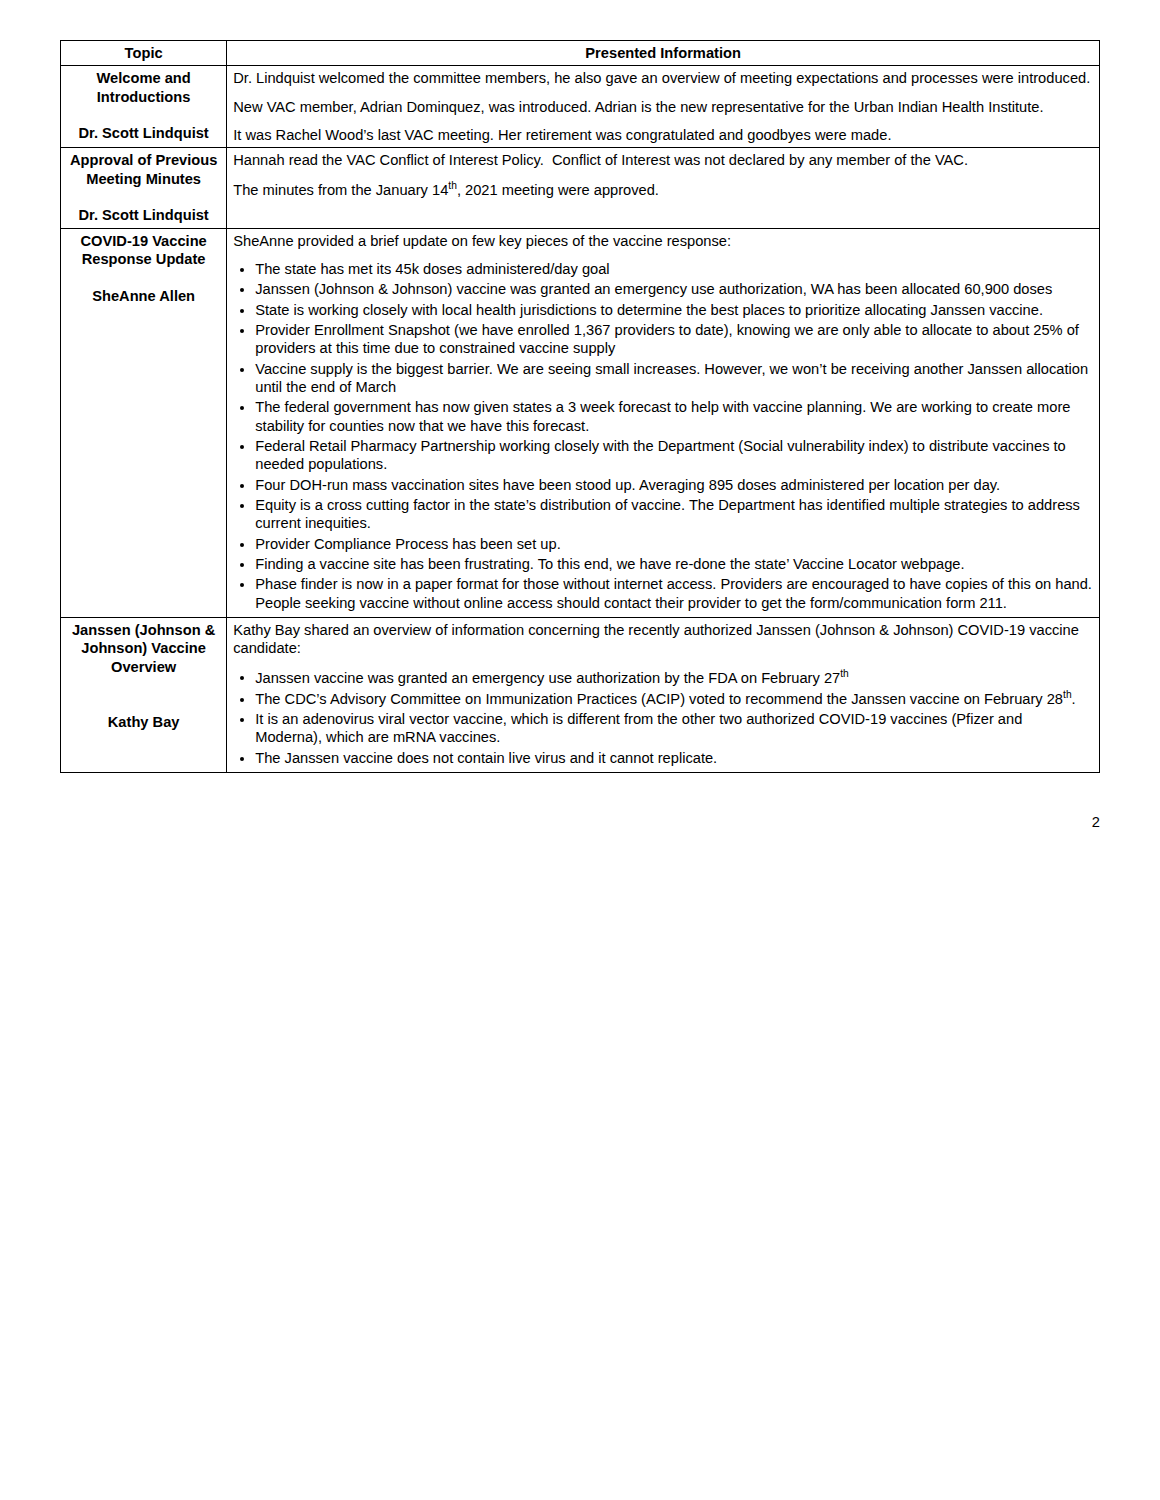| Topic | Presented Information |
| --- | --- |
| Welcome and Introductions Dr. Scott Lindquist | Dr. Lindquist welcomed the committee members, he also gave an overview of meeting expectations and processes were introduced. New VAC member, Adrian Dominquez, was introduced. Adrian is the new representative for the Urban Indian Health Institute. It was Rachel Wood’s last VAC meeting. Her retirement was congratulated and goodbyes were made. |
| Approval of Previous Meeting Minutes Dr. Scott Lindquist | Hannah read the VAC Conflict of Interest Policy. Conflict of Interest was not declared by any member of the VAC. The minutes from the January 14 th , 2021 meeting were approved. |
| COVID-19 Vaccine Response Update SheAnne Allen | SheAnne provided a brief update on few key pieces of the vaccine response: The state has met its 45k doses administered/day goal Janssen (Johnson & Johnson) vaccine was granted an emergency use authorization, WA has been allocated 60,900 doses State is working closely with local health jurisdictions to determine the best places to prioritize allocating Janssen vaccine. Provider Enrollment Snapshot (we have enrolled 1,367 providers to date), knowing we are only able to allocate to about 25% of providers at this time due to constrained vaccine supply Vaccine supply is the biggest barrier. We are seeing small increases. However, we won’t be receiving another Janssen allocation until the end of March The federal government has now given states a 3 week forecast to help with vaccine planning. We are working to create more stability for counties now that we have this forecast. Federal Retail Pharmacy Partnership working closely with the Department (Social vulnerability index) to distribute vaccines to needed populations. Four DOH-run mass vaccination sites have been stood up. Averaging 895 doses administered per location per day. Equity is a cross cutting factor in the state’s distribution of vaccine. The Department has identified multiple strategies to address current inequities. Provider Compliance Process has been set up. Finding a vaccine site has been frustrating. To this end, we have re-done the state’ Vaccine Locator webpage. Phase finder is now in a paper format for those without internet access. Providers are encouraged to have copies of this on hand. People seeking vaccine without online access should contact their provider to get the form/communication form 211. |
| Janssen (Johnson & Johnson) Vaccine Overview Kathy Bay | Kathy Bay shared an overview of information concerning the recently authorized Janssen (Johnson & Johnson) COVID-19 vaccine candidate: Janssen vaccine was granted an emergency use authorization by the FDA on February 27 th The CDC’s Advisory Committee on Immunization Practices (ACIP) voted to recommend the Janssen vaccine on February 28 th . It is an adenovirus viral vector vaccine, which is different from the other two authorized COVID-19 vaccines (Pfizer and Moderna), which are mRNA vaccines. The Janssen vaccine does not contain live virus and it cannot replicate. |
2